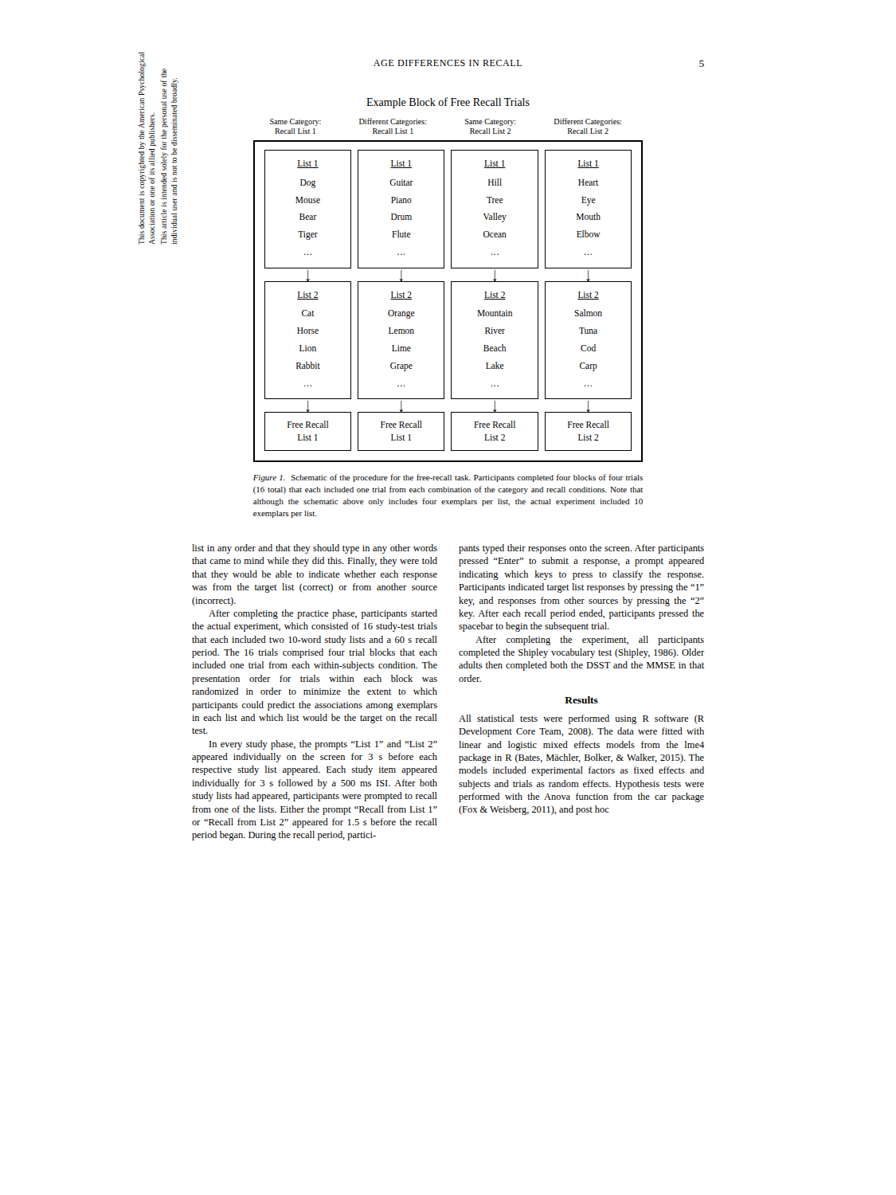This document is copyrighted by the American Psychological Association or one of its allied publishers.
This article is intended solely for the personal use of the individual user and is not to be disseminated broadly.
AGE DIFFERENCES IN RECALL 5
Example Block of Free Recall Trials
| Same Category: Recall List 1 | Different Categories: Recall List 1 | Same Category: Recall List 2 | Different Categories: Recall List 2 |
| List 1 Dog Mouse Bear Tiger … | List 1 Guitar Piano Drum Flute … | List 1 Hill Tree Valley Ocean … | List 1 Heart Eye Mouth Elbow … |
| ↓ | ↓ | ↓ | ↓ |
| List 2 Cat Horse Lion Rabbit … | List 2 Orange Lemon Lime Grape … | List 2 Mountain River Beach Lake … | List 2 Salmon Tuna Cod Carp … |
| ↓ | ↓ | ↓ | ↓ |
| Free Recall List 1 | Free Recall List 1 | Free Recall List 2 | Free Recall List 2 |
Figure 1. Schematic of the procedure for the free-recall task. Participants completed four blocks of four trials (16 total) that each included one trial from each combination of the category and recall conditions. Note that although the schematic above only includes four exemplars per list, the actual experiment included 10 exemplars per list.
list in any order and that they should type in any other words that came to mind while they did this. Finally, they were told that they would be able to indicate whether each response was from the target list (correct) or from another source (incorrect).
After completing the practice phase, participants started the actual experiment, which consisted of 16 study-test trials that each included two 10-word study lists and a 60 s recall period. The 16 trials comprised four trial blocks that each included one trial from each within-subjects condition. The presentation order for trials within each block was randomized in order to minimize the extent to which participants could predict the associations among exemplars in each list and which list would be the target on the recall test.
In every study phase, the prompts “List 1” and “List 2” appeared individually on the screen for 3 s before each respective study list appeared. Each study item appeared individually for 3 s followed by a 500 ms ISI. After both study lists had appeared, participants were prompted to recall from one of the lists. Either the prompt “Recall from List 1” or “Recall from List 2” appeared for 1.5 s before the recall period began. During the recall period, partici-
pants typed their responses onto the screen. After participants pressed “Enter” to submit a response, a prompt appeared indicating which keys to press to classify the response. Participants indicated target list responses by pressing the “1” key, and responses from other sources by pressing the “2” key. After each recall period ended, participants pressed the spacebar to begin the subsequent trial.
After completing the experiment, all participants completed the Shipley vocabulary test (Shipley, 1986). Older adults then completed both the DSST and the MMSE in that order.
Results
All statistical tests were performed using R software (R Development Core Team, 2008). The data were fitted with linear and logistic mixed effects models from the lme4 package in R (Bates, Mächler, Bolker, & Walker, 2015). The models included experimental factors as fixed effects and subjects and trials as random effects. Hypothesis tests were performed with the Anova function from the car package (Fox & Weisberg, 2011), and post hoc